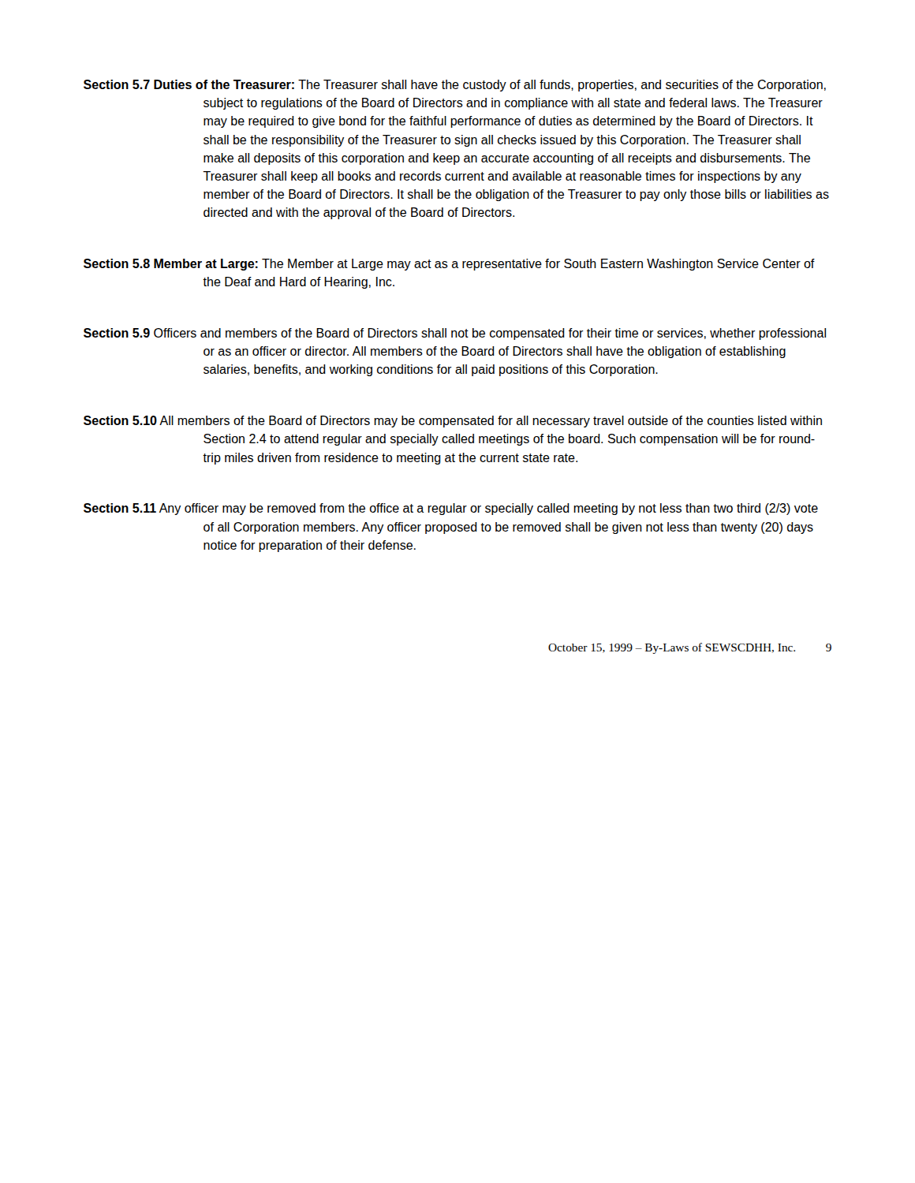Section 5.7 Duties of the Treasurer: The Treasurer shall have the custody of all funds, properties, and securities of the Corporation, subject to regulations of the Board of Directors and in compliance with all state and federal laws. The Treasurer may be required to give bond for the faithful performance of duties as determined by the Board of Directors. It shall be the responsibility of the Treasurer to sign all checks issued by this Corporation. The Treasurer shall make all deposits of this corporation and keep an accurate accounting of all receipts and disbursements. The Treasurer shall keep all books and records current and available at reasonable times for inspections by any member of the Board of Directors. It shall be the obligation of the Treasurer to pay only those bills or liabilities as directed and with the approval of the Board of Directors.
Section 5.8 Member at Large: The Member at Large may act as a representative for South Eastern Washington Service Center of the Deaf and Hard of Hearing, Inc.
Section 5.9 Officers and members of the Board of Directors shall not be compensated for their time or services, whether professional or as an officer or director. All members of the Board of Directors shall have the obligation of establishing salaries, benefits, and working conditions for all paid positions of this Corporation.
Section 5.10 All members of the Board of Directors may be compensated for all necessary travel outside of the counties listed within Section 2.4 to attend regular and specially called meetings of the board. Such compensation will be for round-trip miles driven from residence to meeting at the current state rate.
Section 5.11 Any officer may be removed from the office at a regular or specially called meeting by not less than two third (2/3) vote of all Corporation members. Any officer proposed to be removed shall be given not less than twenty (20) days notice for preparation of their defense.
October 15, 1999 – By-Laws of SEWSCDHH, Inc. 9